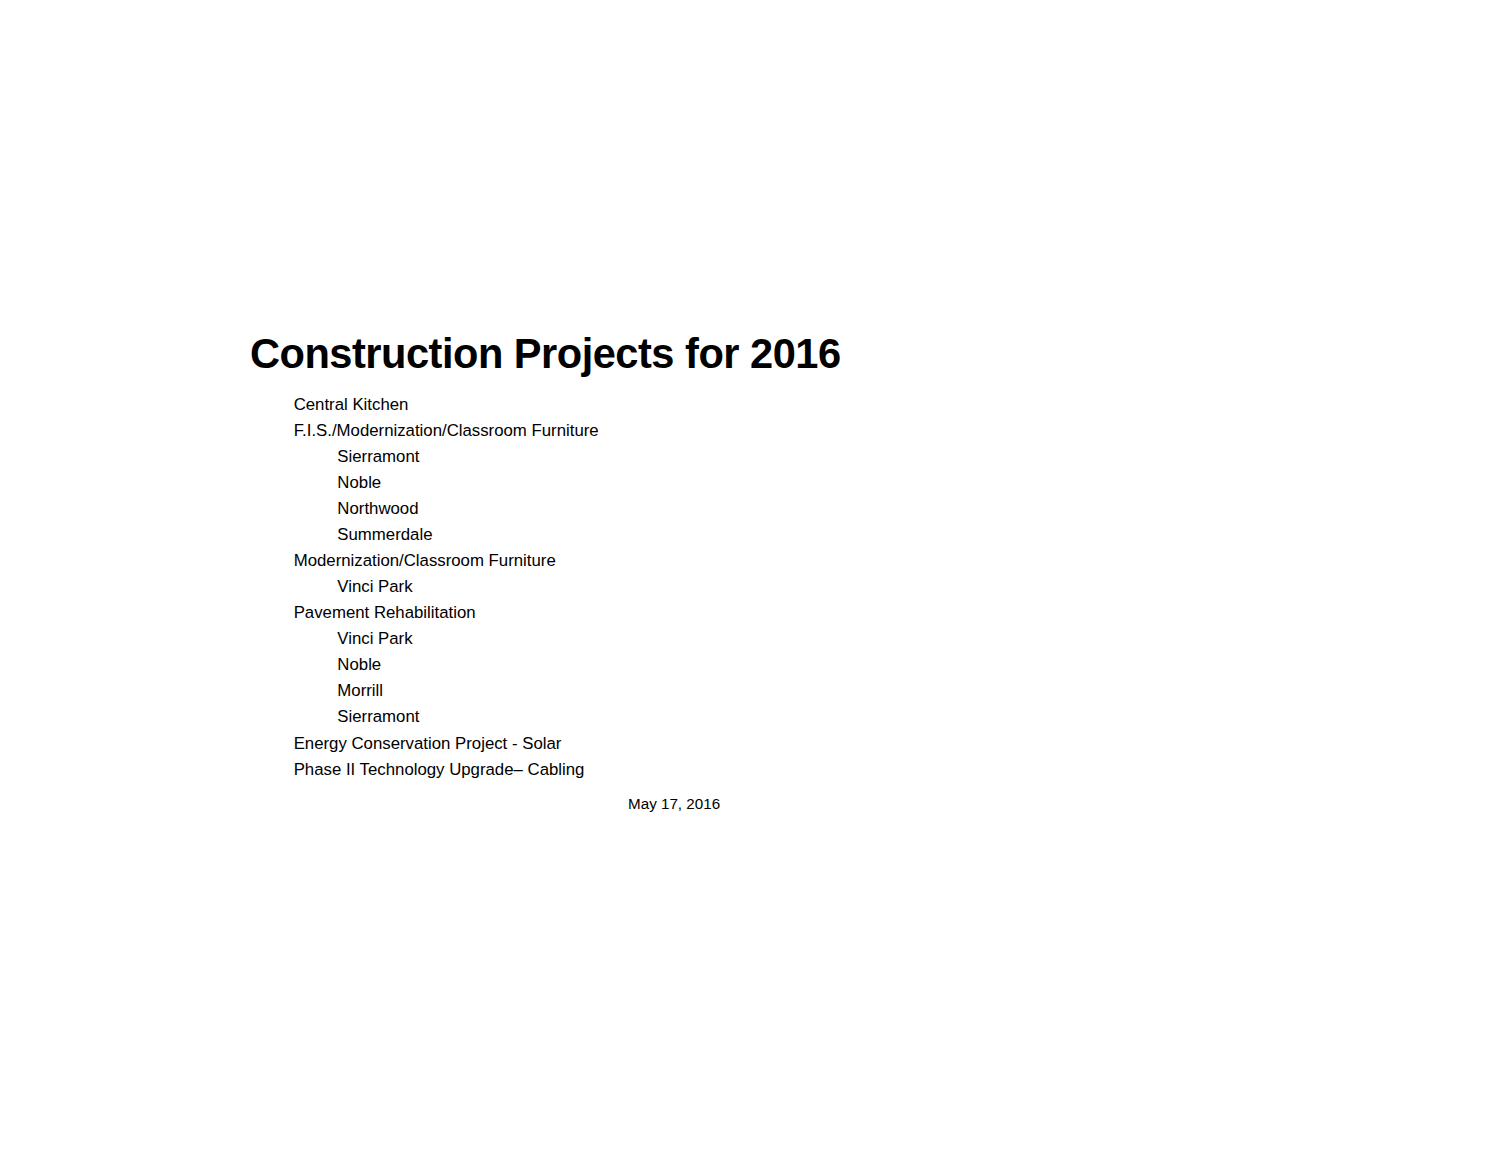Construction Projects for 2016
Central Kitchen
F.I.S./Modernization/Classroom Furniture
Sierramont
Noble
Northwood
Summerdale
Modernization/Classroom Furniture
Vinci Park
Pavement Rehabilitation
Vinci Park
Noble
Morrill
Sierramont
Energy Conservation Project - Solar
Phase II Technology Upgrade– Cabling
May 17, 2016